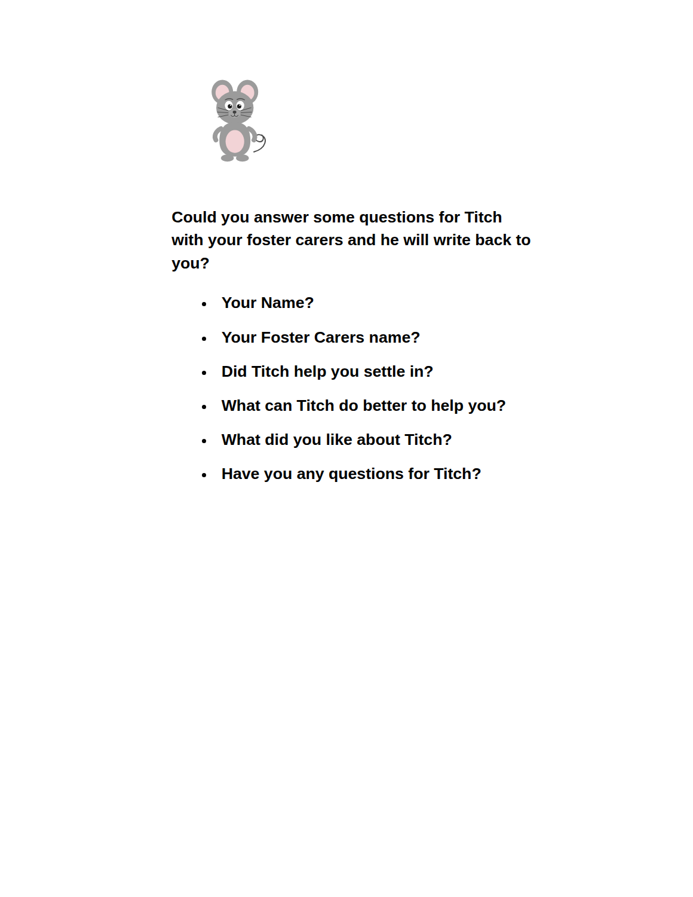Could you answer some questions for Titch with your foster carers and he will write back to you?
Your Name?
Your Foster Carers name?
Did Titch help you settle in?
What can Titch do better to help you?
What did you like about Titch?
Have you any questions for Titch?